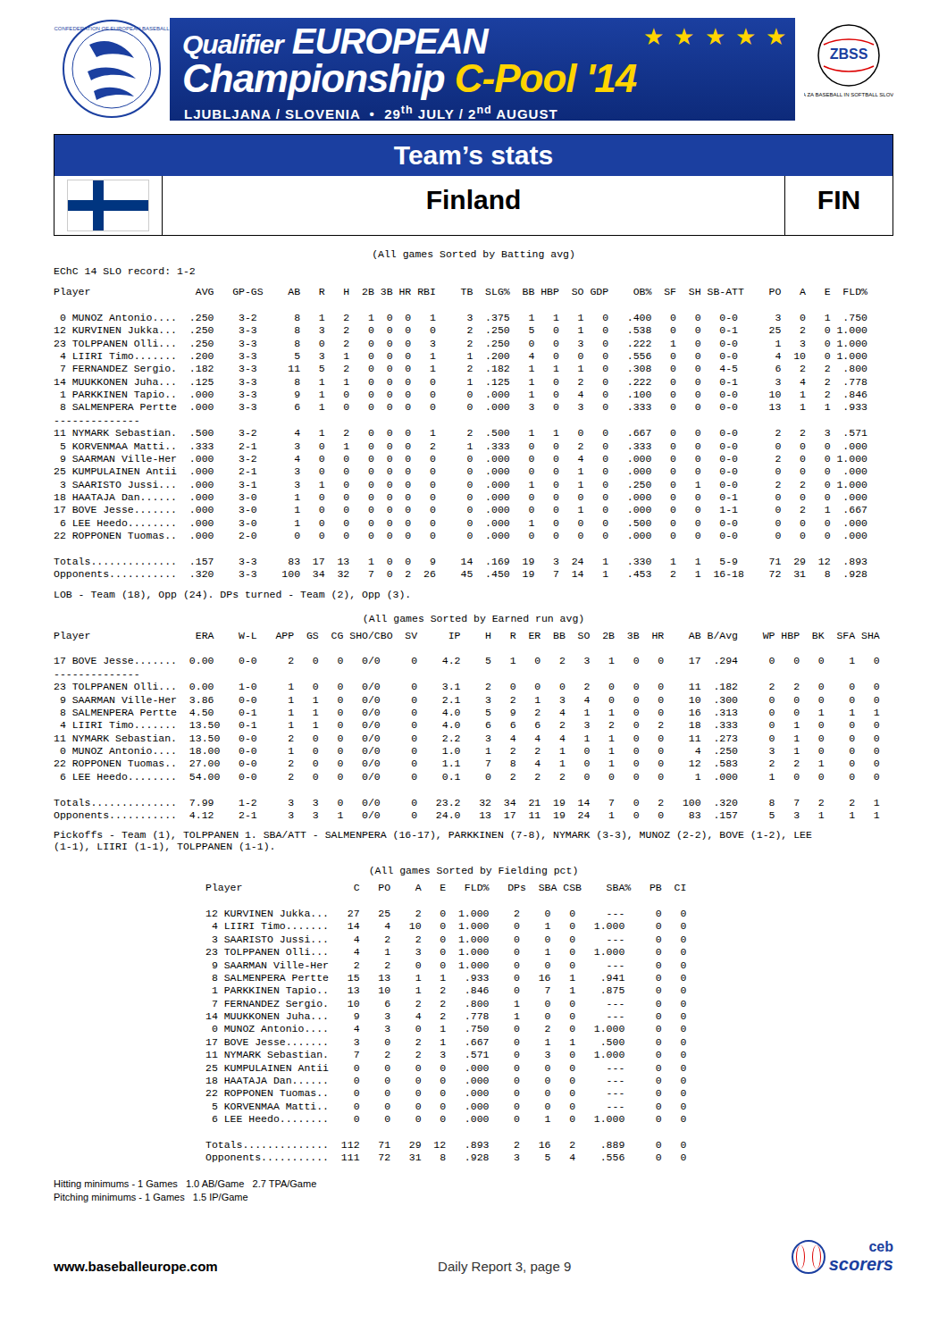CONFEDERATION OF EUROPEAN BASEBALL
★ ★ ★ ★ ★
Qualifier EUROPEAN
Championship C-Pool '14
LJUBLJANA / SLOVENIA • 29th JULY / 2nd AUGUST
ZBSS ZVEZA ZA BASEBALL IN SOFTBALL SLOVENIJE
Team’s stats
Finland
FIN
(All games Sorted by Batting avg)
EChC 14 SLO record: 1-2
Player                 AVG   GP-GS    AB   R   H  2B 3B HR RBI    TB  SLG%  BB HBP  SO GDP    OB%  SF  SH SB-ATT    PO   A   E  FLD%

 0 MUNOZ Antonio....  .250    3-2      8   1   2   1  0  0   1     3  .375   1   1   1   0   .400   0   0   0-0      3   0   1  .750
12 KURVINEN Jukka...  .250    3-3      8   3   2   0  0  0   0     2  .250   5   0   1   0   .538   0   0   0-1     25   2   0 1.000
23 TOLPPANEN Olli...  .250    3-3      8   0   2   0  0  0   3     2  .250   0   0   3   0   .222   1   0   0-0      1   3   0 1.000
 4 LIIRI Timo.......  .200    3-3      5   3   1   0  0  0   1     1  .200   4   0   0   0   .556   0   0   0-0      4  10   0 1.000
 7 FERNANDEZ Sergio.  .182    3-3     11   5   2   0  0  0   1     2  .182   1   1   1   0   .308   0   0   4-5      6   2   2  .800
14 MUUKKONEN Juha...  .125    3-3      8   1   1   0  0  0   0     1  .125   1   0   2   0   .222   0   0   0-1      3   4   2  .778
 1 PARKKINEN Tapio..  .000    3-3      9   1   0   0  0  0   0     0  .000   1   0   4   0   .100   0   0   0-0     10   1   2  .846
 8 SALMENPERA Pertte  .000    3-3      6   1   0   0  0  0   0     0  .000   3   0   3   0   .333   0   0   0-0     13   1   1  .933
--------------
11 NYMARK Sebastian.  .500    3-2      4   1   2   0  0  0   1     2  .500   1   1   0   0   .667   0   0   0-0      2   2   3  .571
 5 KORVENMAA Matti..  .333    2-1      3   0   1   0  0  0   2     1  .333   0   0   2   0   .333   0   0   0-0      0   0   0  .000
 9 SAARMAN Ville-Her  .000    3-2      4   0   0   0  0  0   0     0  .000   0   0   4   0   .000   0   0   0-0      2   0   0 1.000
25 KUMPULAINEN Antii  .000    2-1      3   0   0   0  0  0   0     0  .000   0   0   1   0   .000   0   0   0-0      0   0   0  .000
 3 SAARISTO Jussi...  .000    3-1      3   1   0   0  0  0   0     0  .000   1   0   1   0   .250   0   1   0-0      2   2   0 1.000
18 HAATAJA Dan......  .000    3-0      1   0   0   0  0  0   0     0  .000   0   0   0   0   .000   0   0   0-1      0   0   0  .000
17 BOVE Jesse.......  .000    3-0      1   0   0   0  0  0   0     0  .000   0   0   1   0   .000   0   0   1-1      0   2   1  .667
 6 LEE Heedo........  .000    3-0      1   0   0   0  0  0   0     0  .000   1   0   0   0   .500   0   0   0-0      0   0   0  .000
22 ROPPONEN Tuomas..  .000    2-0      0   0   0   0  0  0   0     0  .000   0   0   0   0   .000   0   0   0-0      0   0   0  .000

Totals..............  .157    3-3     83  17  13   1  0  0   9    14  .169  19   3  24   1   .330   1   1   5-9     71  29  12  .893
Opponents...........  .320    3-3    100  34  32   7  0  2  26    45  .450  19   7  14   1   .453   2   1  16-18    72  31   8  .928
LOB - Team (18), Opp (24). DPs turned - Team (2), Opp (3).
(All games Sorted by Earned run avg)
Player                 ERA    W-L   APP  GS  CG SHO/CBO  SV     IP    H   R  ER  BB  SO  2B  3B  HR    AB B/Avg    WP HBP  BK  SFA SHA

17 BOVE Jesse.......  0.00    0-0     2   0   0   0/0     0    4.2    5   1   0   2   3   1   0   0    17  .294     0   0   0    1   0
--------------
23 TOLPPANEN Olli...  0.00    1-0     1   0   0   0/0     0    3.1    2   0   0   0   2   0   0   0    11  .182     2   2   0    0   0
 9 SAARMAN Ville-Her  3.86    0-0     1   1   0   0/0     0    2.1    3   2   1   3   4   0   0   0    10  .300     0   0   0    0   0
 8 SALMENPERA Pertte  4.50    0-1     1   1   0   0/0     0    4.0    5   9   2   4   1   1   0   0    16  .313     0   0   1    1   1
 4 LIIRI Timo.......  13.50   0-1     1   1   0   0/0     0    4.0    6   6   6   2   3   2   0   2    18  .333     0   1   0    0   0
11 NYMARK Sebastian.  13.50   0-0     2   0   0   0/0     0    2.2    3   4   4   4   1   1   0   0    11  .273     0   1   0    0   0
 0 MUNOZ Antonio....  18.00   0-0     1   0   0   0/0     0    1.0    1   2   2   1   0   1   0   0     4  .250     3   1   0    0   0
22 ROPPONEN Tuomas..  27.00   0-0     2   0   0   0/0     0    1.1    7   8   4   1   0   1   0   0    12  .583     2   2   1    0   0
 6 LEE Heedo........  54.00   0-0     2   0   0   0/0     0    0.1    0   2   2   2   0   0   0   0     1  .000     1   0   0    0   0

Totals..............  7.99    1-2     3   3   0   0/0     0   23.2   32  34  21  19  14   7   0   2   100  .320     8   7   2    2   1
Opponents...........  4.12    2-1     3   3   1   0/0     0   24.0   13  17  11  19  24   1   0   0    83  .157     5   3   1    1   1
Pickoffs - Team (1), TOLPPANEN 1. SBA/ATT - SALMENPERA (16-17), PARKKINEN (7-8), NYMARK (3-3), MUNOZ (2-2), BOVE (1-2), LEE
(1-1), LIIRI (1-1), TOLPPANEN (1-1).
(All games Sorted by Fielding pct)
Player                  C   PO    A   E   FLD%   DPs  SBA CSB    SBA%   PB  CI

12 KURVINEN Jukka...   27   25    2   0  1.000    2    0   0     ---     0   0
 4 LIIRI Timo.......   14    4   10   0  1.000    0    1   0   1.000     0   0
 3 SAARISTO Jussi...    4    2    2   0  1.000    0    0   0     ---     0   0
23 TOLPPANEN Olli...    4    1    3   0  1.000    0    1   0   1.000     0   0
 9 SAARMAN Ville-Her    2    2    0   0  1.000    0    0   0     ---     0   0
 8 SALMENPERA Pertte   15   13    1   1   .933    0   16   1    .941     0   0
 1 PARKKINEN Tapio..   13   10    1   2   .846    0    7   1    .875     0   0
 7 FERNANDEZ Sergio.   10    6    2   2   .800    1    0   0     ---     0   0
14 MUUKKONEN Juha...    9    3    4   2   .778    1    0   0     ---     0   0
 0 MUNOZ Antonio....    4    3    0   1   .750    0    2   0   1.000     0   0
17 BOVE Jesse.......    3    0    2   1   .667    0    1   1    .500     0   0
11 NYMARK Sebastian.    7    2    2   3   .571    0    3   0   1.000     0   0
25 KUMPULAINEN Antii    0    0    0   0   .000    0    0   0     ---     0   0
18 HAATAJA Dan......    0    0    0   0   .000    0    0   0     ---     0   0
22 ROPPONEN Tuomas..    0    0    0   0   .000    0    0   0     ---     0   0
 5 KORVENMAA Matti..    0    0    0   0   .000    0    0   0     ---     0   0
 6 LEE Heedo........    0    0    0   0   .000    0    1   0   1.000     0   0

Totals..............  112   71   29  12   .893    2   16   2    .889     0   0
Opponents...........  111   72   31   8   .928    3    5   4    .556     0   0
Hitting minimums - 1 Games 1.0 AB/Game 2.7 TPA/Game
Pitching minimums - 1 Games 1.5 IP/Game
www.baseballeurope.com
Daily Report 3, page 9
ceb
scorers